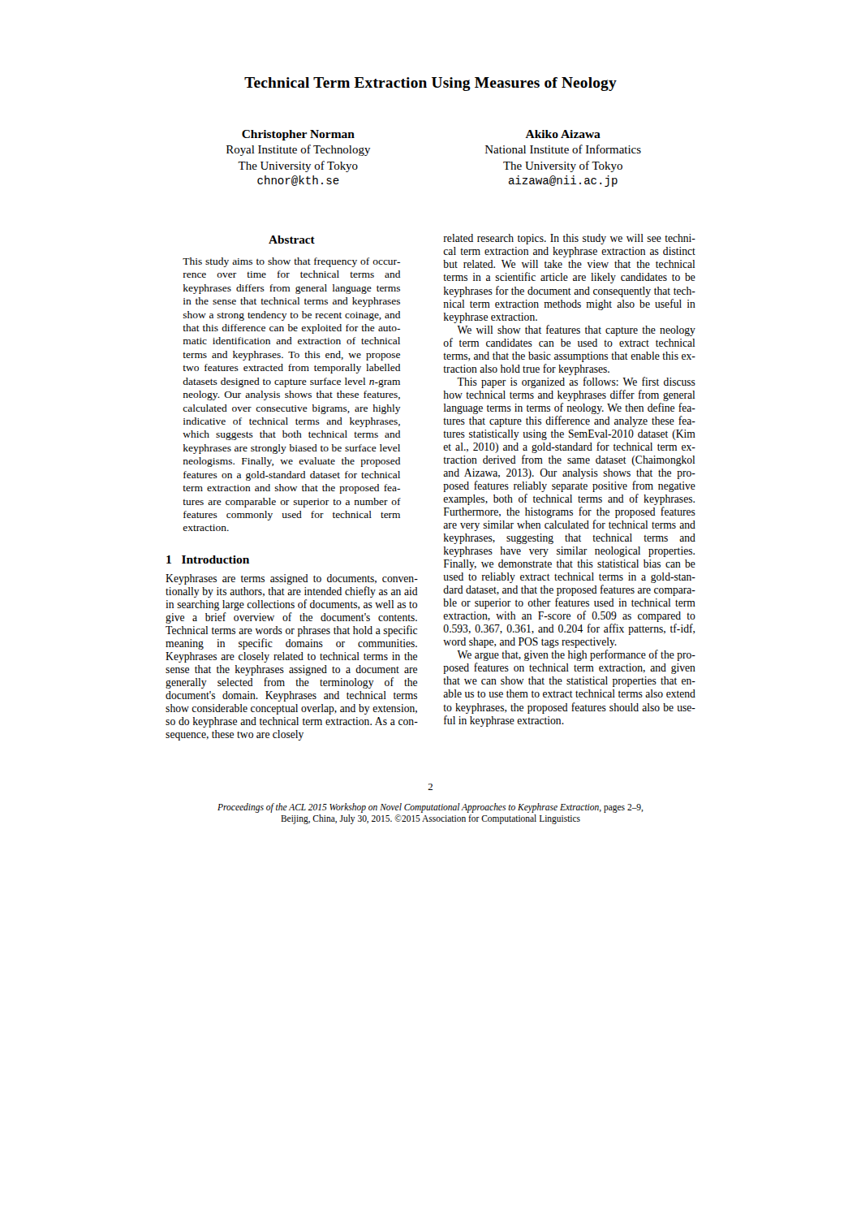Technical Term Extraction Using Measures of Neology
| Christopher Norman Royal Institute of Technology The University of Tokyo chnor@kth.se | Akiko Aizawa National Institute of Informatics The University of Tokyo aizawa@nii.ac.jp |
Abstract
This study aims to show that frequency of occurrence over time for technical terms and keyphrases differs from general language terms in the sense that technical terms and keyphrases show a strong tendency to be recent coinage, and that this difference can be exploited for the automatic identification and extraction of technical terms and keyphrases. To this end, we propose two features extracted from temporally labelled datasets designed to capture surface level n-gram neology. Our analysis shows that these features, calculated over consecutive bigrams, are highly indicative of technical terms and keyphrases, which suggests that both technical terms and keyphrases are strongly biased to be surface level neologisms. Finally, we evaluate the proposed features on a gold-standard dataset for technical term extraction and show that the proposed features are comparable or superior to a number of features commonly used for technical term extraction.
1 Introduction
Keyphrases are terms assigned to documents, conventionally by its authors, that are intended chiefly as an aid in searching large collections of documents, as well as to give a brief overview of the document's contents. Technical terms are words or phrases that hold a specific meaning in specific domains or communities. Keyphrases are closely related to technical terms in the sense that the keyphrases assigned to a document are generally selected from the terminology of the document's domain. Keyphrases and technical terms show considerable conceptual overlap, and by extension, so do keyphrase and technical term extraction. As a consequence, these two are closely
related research topics. In this study we will see technical term extraction and keyphrase extraction as distinct but related. We will take the view that the technical terms in a scientific article are likely candidates to be keyphrases for the document and consequently that technical term extraction methods might also be useful in keyphrase extraction.
We will show that features that capture the neology of term candidates can be used to extract technical terms, and that the basic assumptions that enable this extraction also hold true for keyphrases.
This paper is organized as follows: We first discuss how technical terms and keyphrases differ from general language terms in terms of neology. We then define features that capture this difference and analyze these features statistically using the SemEval-2010 dataset (Kim et al., 2010) and a gold-standard for technical term extraction derived from the same dataset (Chaimongkol and Aizawa, 2013). Our analysis shows that the proposed features reliably separate positive from negative examples, both of technical terms and of keyphrases. Furthermore, the histograms for the proposed features are very similar when calculated for technical terms and keyphrases, suggesting that technical terms and keyphrases have very similar neological properties. Finally, we demonstrate that this statistical bias can be used to reliably extract technical terms in a gold-standard dataset, and that the proposed features are comparable or superior to other features used in technical term extraction, with an F-score of 0.509 as compared to 0.593, 0.367, 0.361, and 0.204 for affix patterns, tf-idf, word shape, and POS tags respectively.
We argue that, given the high performance of the proposed features on technical term extraction, and given that we can show that the statistical properties that enable us to use them to extract technical terms also extend to keyphrases, the proposed features should also be useful in keyphrase extraction.
2
Proceedings of the ACL 2015 Workshop on Novel Computational Approaches to Keyphrase Extraction, pages 2–9,
Beijing, China, July 30, 2015. ©2015 Association for Computational Linguistics